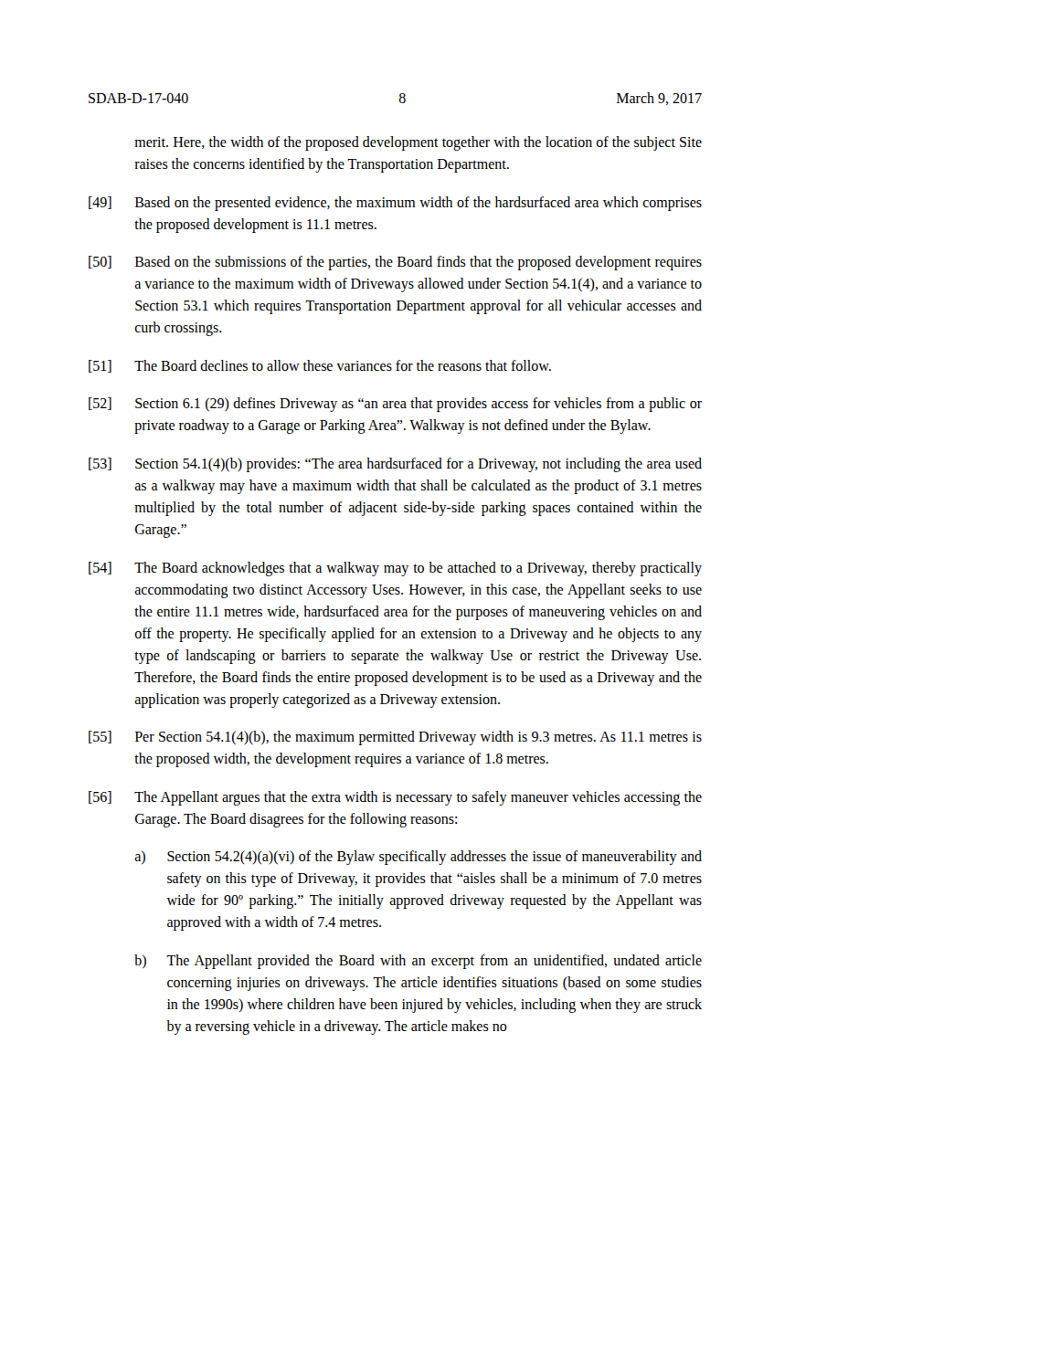SDAB-D-17-040
8
March 9, 2017
merit. Here, the width of the proposed development together with the location of the subject Site raises the concerns identified by the Transportation Department.
[49]
Based on the presented evidence, the maximum width of the hardsurfaced area which comprises the proposed development is 11.1 metres.
[50]
Based on the submissions of the parties, the Board finds that the proposed development requires a variance to the maximum width of Driveways allowed under Section 54.1(4), and a variance to Section 53.1 which requires Transportation Department approval for all vehicular accesses and curb crossings.
[51]
The Board declines to allow these variances for the reasons that follow.
[52]
Section 6.1 (29) defines Driveway as “an area that provides access for vehicles from a public or private roadway to a Garage or Parking Area”. Walkway is not defined under the Bylaw.
[53]
Section 54.1(4)(b) provides: “The area hardsurfaced for a Driveway, not including the area used as a walkway may have a maximum width that shall be calculated as the product of 3.1 metres multiplied by the total number of adjacent side-by-side parking spaces contained within the Garage.”
[54]
The Board acknowledges that a walkway may to be attached to a Driveway, thereby practically accommodating two distinct Accessory Uses. However, in this case, the Appellant seeks to use the entire 11.1 metres wide, hardsurfaced area for the purposes of maneuvering vehicles on and off the property. He specifically applied for an extension to a Driveway and he objects to any type of landscaping or barriers to separate the walkway Use or restrict the Driveway Use. Therefore, the Board finds the entire proposed development is to be used as a Driveway and the application was properly categorized as a Driveway extension.
[55]
Per Section 54.1(4)(b), the maximum permitted Driveway width is 9.3 metres. As 11.1 metres is the proposed width, the development requires a variance of 1.8 metres.
[56]
The Appellant argues that the extra width is necessary to safely maneuver vehicles accessing the Garage. The Board disagrees for the following reasons:
a)
Section 54.2(4)(a)(vi) of the Bylaw specifically addresses the issue of maneuverability and safety on this type of Driveway, it provides that “aisles shall be a minimum of 7.0 metres wide for 90º parking.” The initially approved driveway requested by the Appellant was approved with a width of 7.4 metres.
b)
The Appellant provided the Board with an excerpt from an unidentified, undated article concerning injuries on driveways. The article identifies situations (based on some studies in the 1990s) where children have been injured by vehicles, including when they are struck by a reversing vehicle in a driveway. The article makes no